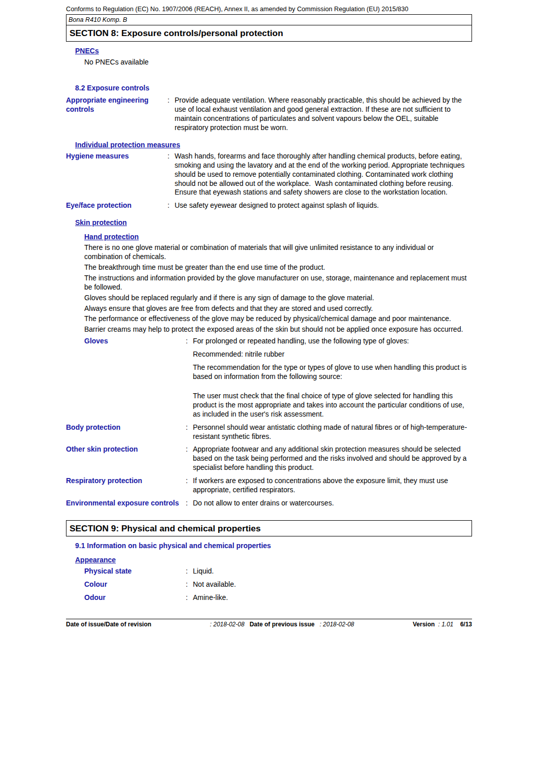Conforms to Regulation (EC) No. 1907/2006 (REACH), Annex II, as amended by Commission Regulation (EU) 2015/830
Bona R410 Komp. B
SECTION 8: Exposure controls/personal protection
PNECs
No PNECs available
8.2 Exposure controls
| Appropriate engineering controls | : | Provide adequate ventilation. Where reasonably practicable, this should be achieved by the use of local exhaust ventilation and good general extraction. If these are not sufficient to maintain concentrations of particulates and solvent vapours below the OEL, suitable respiratory protection must be worn. |
Individual protection measures
| Hygiene measures | : | Wash hands, forearms and face thoroughly after handling chemical products, before eating, smoking and using the lavatory and at the end of the working period. Appropriate techniques should be used to remove potentially contaminated clothing. Contaminated work clothing should not be allowed out of the workplace. Wash contaminated clothing before reusing. Ensure that eyewash stations and safety showers are close to the workstation location. |
| Eye/face protection | : | Use safety eyewear designed to protect against splash of liquids. |
Skin protection
Hand protection
There is no one glove material or combination of materials that will give unlimited resistance to any individual or combination of chemicals.
The breakthrough time must be greater than the end use time of the product.
The instructions and information provided by the glove manufacturer on use, storage, maintenance and replacement must be followed.
Gloves should be replaced regularly and if there is any sign of damage to the glove material.
Always ensure that gloves are free from defects and that they are stored and used correctly.
The performance or effectiveness of the glove may be reduced by physical/chemical damage and poor maintenance.
Barrier creams may help to protect the exposed areas of the skin but should not be applied once exposure has occurred.
| Gloves | : | For prolonged or repeated handling, use the following type of gloves: |
| | | Recommended: nitrile rubber |
| | | The recommendation for the type or types of glove to use when handling this product is based on information from the following source: |
| | | The user must check that the final choice of type of glove selected for handling this product is the most appropriate and takes into account the particular conditions of use, as included in the user's risk assessment. |
| Body protection | : | Personnel should wear antistatic clothing made of natural fibres or of high-temperature-resistant synthetic fibres. |
| Other skin protection | : | Appropriate footwear and any additional skin protection measures should be selected based on the task being performed and the risks involved and should be approved by a specialist before handling this product. |
| Respiratory protection | : | If workers are exposed to concentrations above the exposure limit, they must use appropriate, certified respirators. |
| Environmental exposure controls | : | Do not allow to enter drains or watercourses. |
SECTION 9: Physical and chemical properties
9.1 Information on basic physical and chemical properties
Appearance
| Physical state | : | Liquid. |
| Colour | : | Not available. |
| Odour | : | Amine-like. |
Date of issue/Date of revision : 2018-02-08 Date of previous issue : 2018-02-08 Version : 1.01 6/13